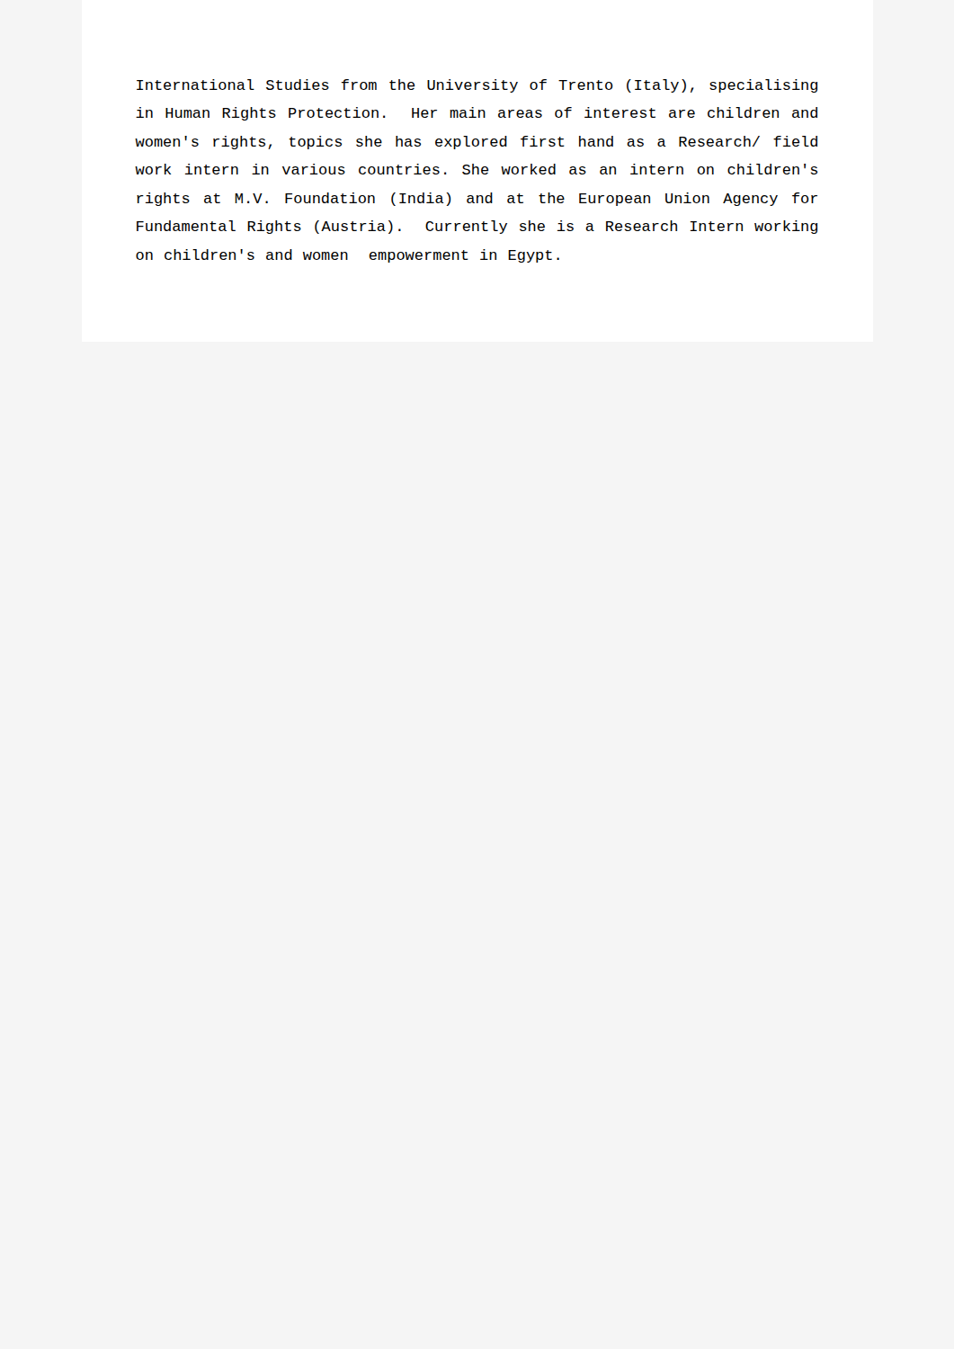International Studies from the University of Trento (Italy), specialising in Human Rights Protection. Her main areas of interest are children and women's rights, topics she has explored first hand as a Research/ field work intern in various countries. She worked as an intern on children's rights at M.V. Foundation (India) and at the European Union Agency for Fundamental Rights (Austria). Currently she is a Research Intern working on children's and women empowerment in Egypt.